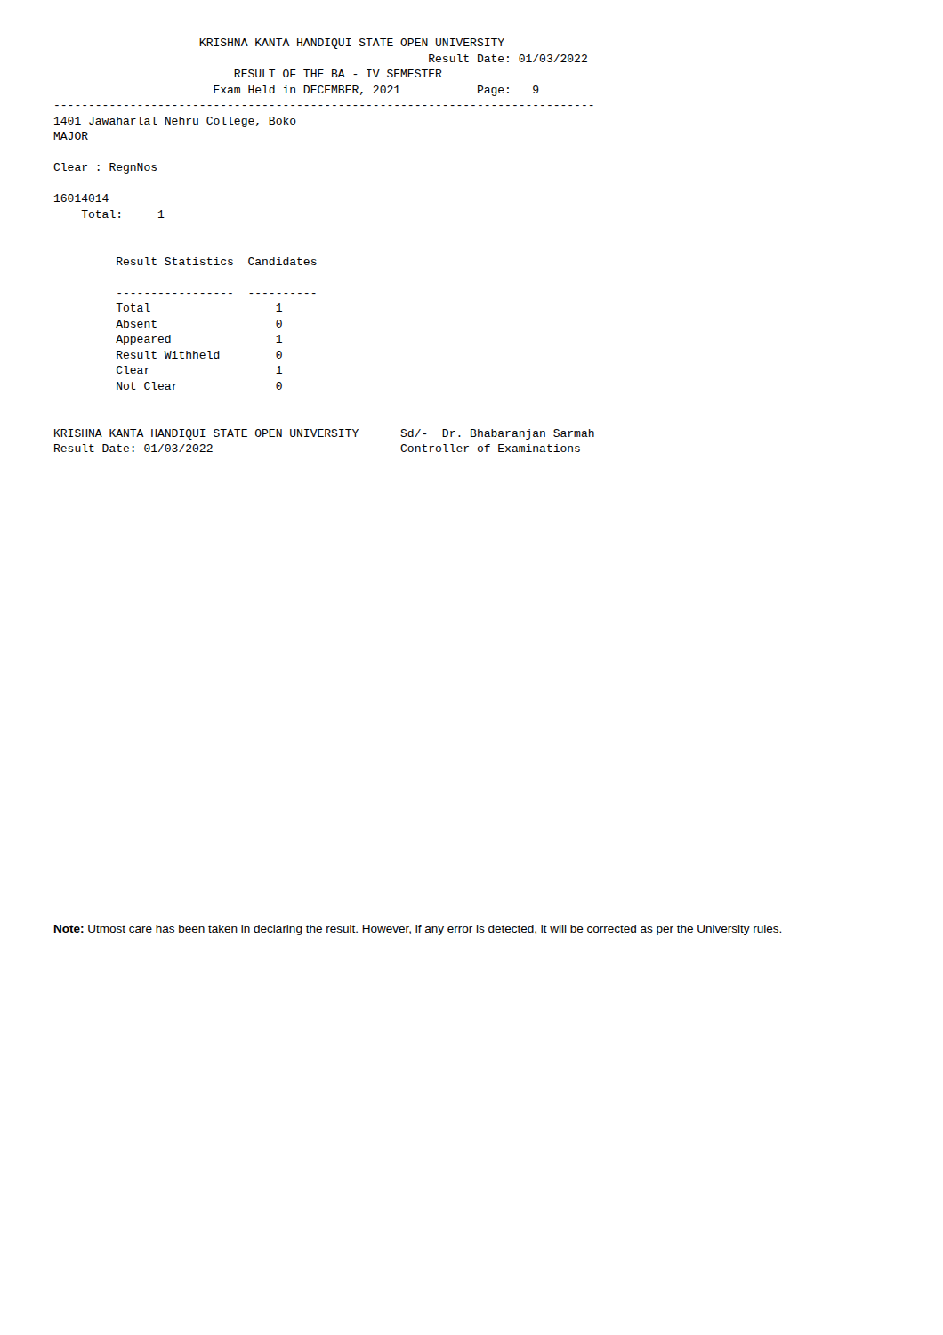KRISHNA KANTA HANDIQUI STATE OPEN UNIVERSITY
                                                      Result Date: 01/03/2022
                          RESULT OF THE BA - IV SEMESTER
                       Exam Held in DECEMBER, 2021           Page:   9
------------------------------------------------------------------------------
1401 Jawaharlal Nehru College, Boko
MAJOR

Clear : RegnNos

16014014
    Total:     1


         Result Statistics  Candidates

         -----------------  ----------
         Total                  1
         Absent                 0
         Appeared               1
         Result Withheld        0
         Clear                  1
         Not Clear              0


KRISHNA KANTA HANDIQUI STATE OPEN UNIVERSITY      Sd/-  Dr. Bhabaranjan Sarmah
Result Date: 01/03/2022                           Controller of Examinations
Note: Utmost care has been taken in declaring the result. However, if any error is detected, it will be corrected as per the University rules.